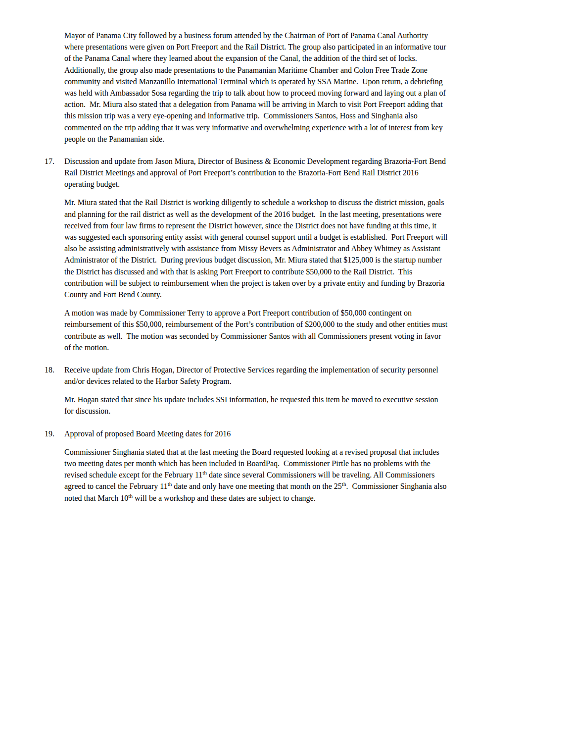Mayor of Panama City followed by a business forum attended by the Chairman of Port of Panama Canal Authority where presentations were given on Port Freeport and the Rail District. The group also participated in an informative tour of the Panama Canal where they learned about the expansion of the Canal, the addition of the third set of locks. Additionally, the group also made presentations to the Panamanian Maritime Chamber and Colon Free Trade Zone community and visited Manzanillo International Terminal which is operated by SSA Marine. Upon return, a debriefing was held with Ambassador Sosa regarding the trip to talk about how to proceed moving forward and laying out a plan of action. Mr. Miura also stated that a delegation from Panama will be arriving in March to visit Port Freeport adding that this mission trip was a very eye-opening and informative trip. Commissioners Santos, Hoss and Singhania also commented on the trip adding that it was very informative and overwhelming experience with a lot of interest from key people on the Panamanian side.
Discussion and update from Jason Miura, Director of Business & Economic Development regarding Brazoria-Fort Bend Rail District Meetings and approval of Port Freeport’s contribution to the Brazoria-Fort Bend Rail District 2016 operating budget.
Mr. Miura stated that the Rail District is working diligently to schedule a workshop to discuss the district mission, goals and planning for the rail district as well as the development of the 2016 budget. In the last meeting, presentations were received from four law firms to represent the District however, since the District does not have funding at this time, it was suggested each sponsoring entity assist with general counsel support until a budget is established. Port Freeport will also be assisting administratively with assistance from Missy Bevers as Administrator and Abbey Whitney as Assistant Administrator of the District. During previous budget discussion, Mr. Miura stated that $125,000 is the startup number the District has discussed and with that is asking Port Freeport to contribute $50,000 to the Rail District. This contribution will be subject to reimbursement when the project is taken over by a private entity and funding by Brazoria County and Fort Bend County.
A motion was made by Commissioner Terry to approve a Port Freeport contribution of $50,000 contingent on reimbursement of this $50,000, reimbursement of the Port’s contribution of $200,000 to the study and other entities must contribute as well. The motion was seconded by Commissioner Santos with all Commissioners present voting in favor of the motion.
Receive update from Chris Hogan, Director of Protective Services regarding the implementation of security personnel and/or devices related to the Harbor Safety Program.
Mr. Hogan stated that since his update includes SSI information, he requested this item be moved to executive session for discussion.
Approval of proposed Board Meeting dates for 2016
Commissioner Singhania stated that at the last meeting the Board requested looking at a revised proposal that includes two meeting dates per month which has been included in BoardPaq. Commissioner Pirtle has no problems with the revised schedule except for the February 11th date since several Commissioners will be traveling. All Commissioners agreed to cancel the February 11th date and only have one meeting that month on the 25th. Commissioner Singhania also noted that March 10th will be a workshop and these dates are subject to change.